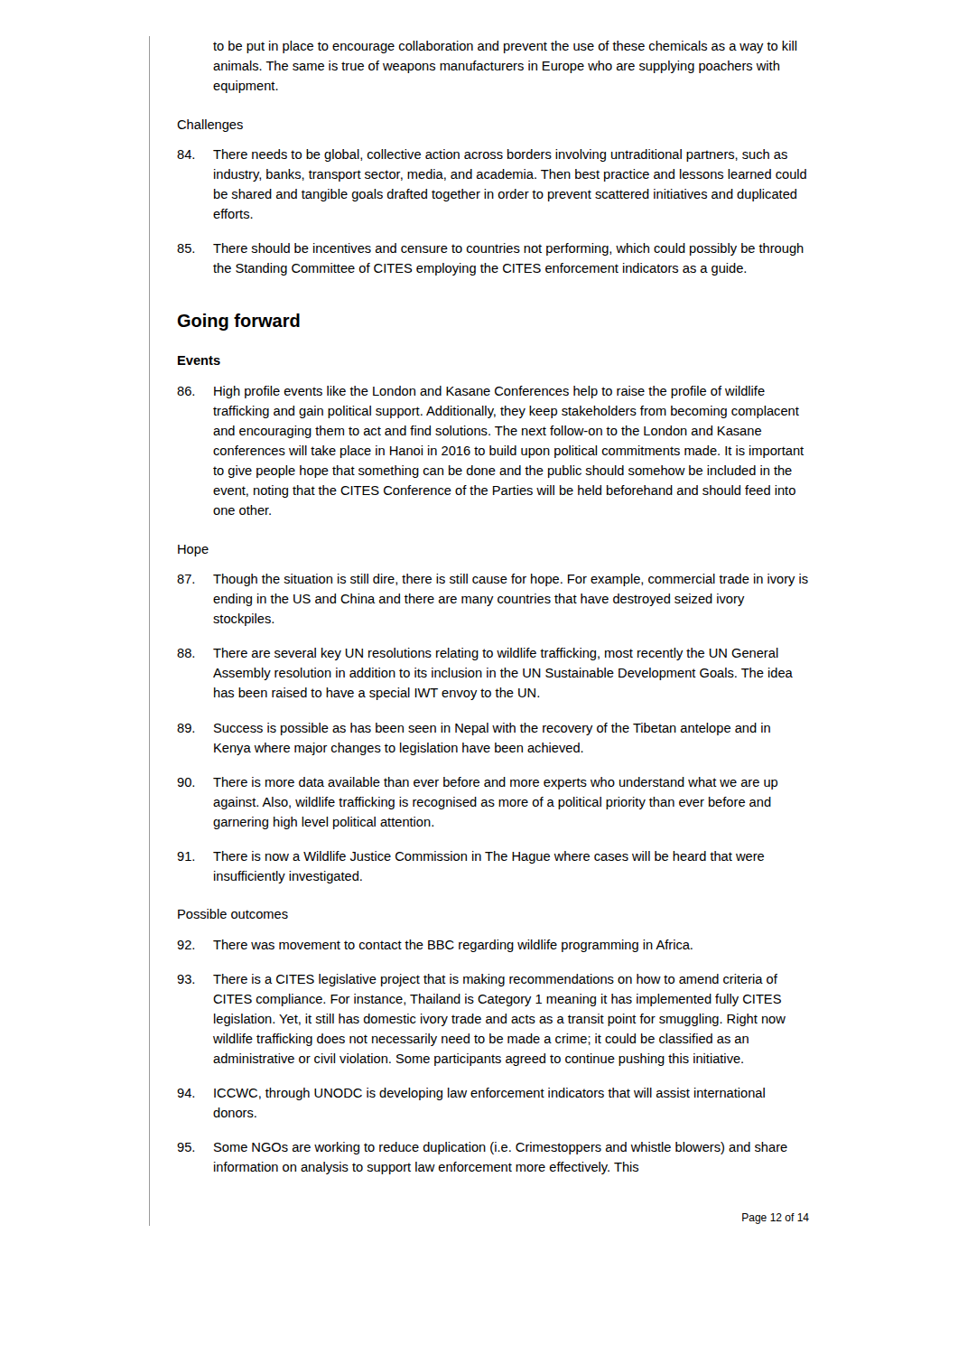to be put in place to encourage collaboration and prevent the use of these chemicals as a way to kill animals. The same is true of weapons manufacturers in Europe who are supplying poachers with equipment.
Challenges
84. There needs to be global, collective action across borders involving untraditional partners, such as industry, banks, transport sector, media, and academia. Then best practice and lessons learned could be shared and tangible goals drafted together in order to prevent scattered initiatives and duplicated efforts.
85. There should be incentives and censure to countries not performing, which could possibly be through the Standing Committee of CITES employing the CITES enforcement indicators as a guide.
Going forward
Events
86. High profile events like the London and Kasane Conferences help to raise the profile of wildlife trafficking and gain political support. Additionally, they keep stakeholders from becoming complacent and encouraging them to act and find solutions. The next follow-on to the London and Kasane conferences will take place in Hanoi in 2016 to build upon political commitments made. It is important to give people hope that something can be done and the public should somehow be included in the event, noting that the CITES Conference of the Parties will be held beforehand and should feed into one other.
Hope
87. Though the situation is still dire, there is still cause for hope. For example, commercial trade in ivory is ending in the US and China and there are many countries that have destroyed seized ivory stockpiles.
88. There are several key UN resolutions relating to wildlife trafficking, most recently the UN General Assembly resolution in addition to its inclusion in the UN Sustainable Development Goals. The idea has been raised to have a special IWT envoy to the UN.
89. Success is possible as has been seen in Nepal with the recovery of the Tibetan antelope and in Kenya where major changes to legislation have been achieved.
90. There is more data available than ever before and more experts who understand what we are up against. Also, wildlife trafficking is recognised as more of a political priority than ever before and garnering high level political attention.
91. There is now a Wildlife Justice Commission in The Hague where cases will be heard that were insufficiently investigated.
Possible outcomes
92. There was movement to contact the BBC regarding wildlife programming in Africa.
93. There is a CITES legislative project that is making recommendations on how to amend criteria of CITES compliance. For instance, Thailand is Category 1 meaning it has implemented fully CITES legislation. Yet, it still has domestic ivory trade and acts as a transit point for smuggling. Right now wildlife trafficking does not necessarily need to be made a crime; it could be classified as an administrative or civil violation. Some participants agreed to continue pushing this initiative.
94. ICCWC, through UNODC is developing law enforcement indicators that will assist international donors.
95. Some NGOs are working to reduce duplication (i.e. Crimestoppers and whistle blowers) and share information on analysis to support law enforcement more effectively. This
Page 12 of 14